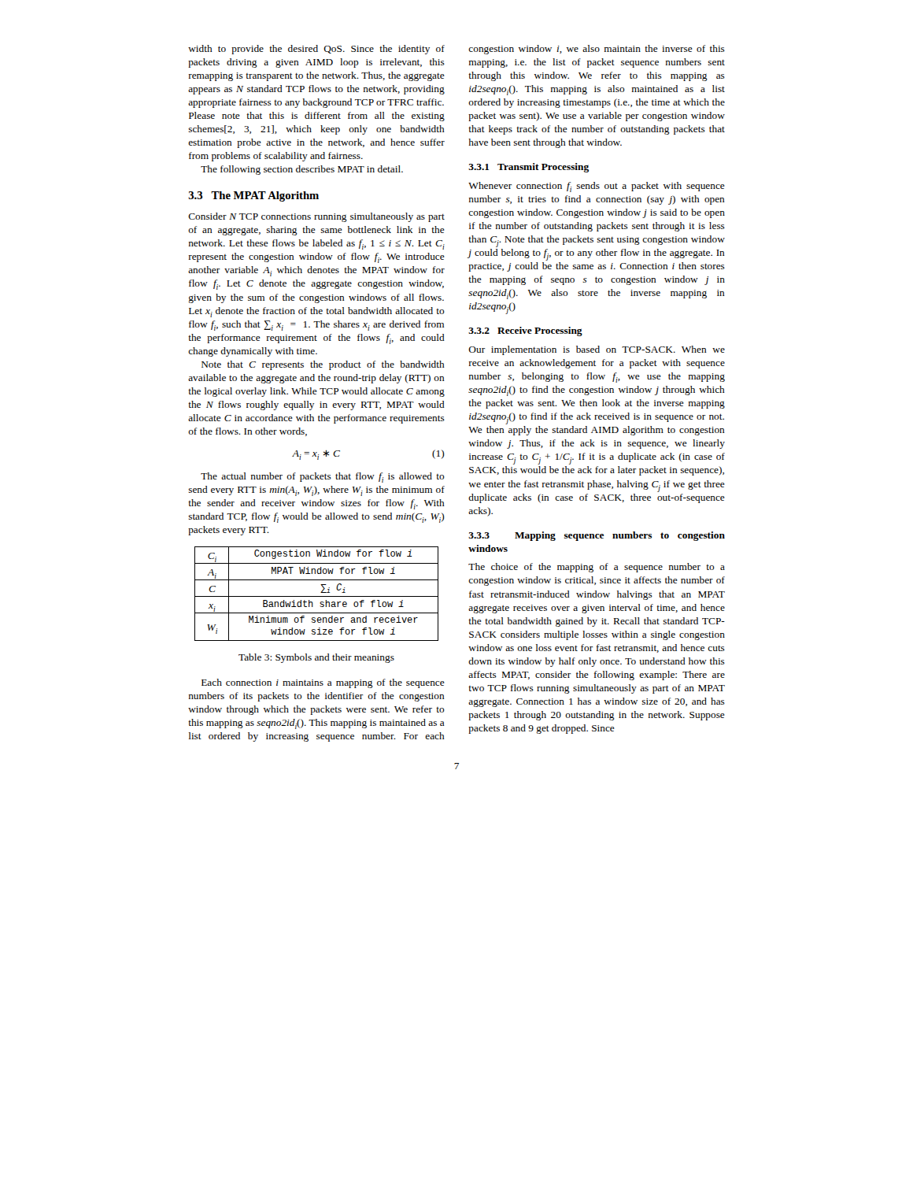width to provide the desired QoS. Since the identity of packets driving a given AIMD loop is irrelevant, this remapping is transparent to the network. Thus, the aggregate appears as N standard TCP flows to the network, providing appropriate fairness to any background TCP or TFRC traffic. Please note that this is different from all the existing schemes[2, 3, 21], which keep only one bandwidth estimation probe active in the network, and hence suffer from problems of scalability and fairness.
The following section describes MPAT in detail.
3.3 The MPAT Algorithm
Consider N TCP connections running simultaneously as part of an aggregate, sharing the same bottleneck link in the network. Let these flows be labeled as fi, 1 ≤ i ≤ N. Let Ci represent the congestion window of flow fi. We introduce another variable Ai which denotes the MPAT window for flow fi. Let C denote the aggregate congestion window, given by the sum of the congestion windows of all flows. Let xi denote the fraction of the total bandwidth allocated to flow fi, such that ∑i xi = 1. The shares xi are derived from the performance requirement of the flows fi, and could change dynamically with time.
Note that C represents the product of the bandwidth available to the aggregate and the round-trip delay (RTT) on the logical overlay link. While TCP would allocate C among the N flows roughly equally in every RTT, MPAT would allocate C in accordance with the performance requirements of the flows. In other words,
Ai = xi ∗ C(1)
The actual number of packets that flow fi is allowed to send every RTT is min(Ai, Wi), where Wi is the minimum of the sender and receiver window sizes for flow fi. With standard TCP, flow fi would be allowed to send min(Ci, Wi) packets every RTT.
| C i | Congestion Window for flow i |
| A i | MPAT Window for flow i |
| C | ∑ i C i |
| x i | Bandwidth share of flow i |
| W i | Minimum of sender and receiver window size for flow i |
Table 3: Symbols and their meanings
Each connection i maintains a mapping of the sequence numbers of its packets to the identifier of the congestion window through which the packets were sent. We refer to this mapping as seqno2idi(). This mapping is maintained as a list ordered by increasing sequence number. For each congestion window i, we also maintain the inverse of this mapping, i.e. the list of packet sequence numbers sent through this window. We refer to this mapping as id2seqnoi(). This mapping is also maintained as a list ordered by increasing timestamps (i.e., the time at which the packet was sent). We use a variable per congestion window that keeps track of the number of outstanding packets that have been sent through that window.
3.3.1 Transmit Processing
Whenever connection fi sends out a packet with sequence number s, it tries to find a connection (say j) with open congestion window. Congestion window j is said to be open if the number of outstanding packets sent through it is less than Cj. Note that the packets sent using congestion window j could belong to fj, or to any other flow in the aggregate. In practice, j could be the same as i. Connection i then stores the mapping of seqno s to congestion window j in seqno2idi(). We also store the inverse mapping in id2seqnoj()
3.3.2 Receive Processing
Our implementation is based on TCP-SACK. When we receive an acknowledgement for a packet with sequence number s, belonging to flow fi, we use the mapping seqno2idi() to find the congestion window j through which the packet was sent. We then look at the inverse mapping id2seqnoj() to find if the ack received is in sequence or not. We then apply the standard AIMD algorithm to congestion window j. Thus, if the ack is in sequence, we linearly increase Cj to Cj + 1/Cj. If it is a duplicate ack (in case of SACK, this would be the ack for a later packet in sequence), we enter the fast retransmit phase, halving Cj if we get three duplicate acks (in case of SACK, three out-of-sequence acks).
3.3.3 Mapping sequence numbers to congestion windows
The choice of the mapping of a sequence number to a congestion window is critical, since it affects the number of fast retransmit-induced window halvings that an MPAT aggregate receives over a given interval of time, and hence the total bandwidth gained by it. Recall that standard TCP-SACK considers multiple losses within a single congestion window as one loss event for fast retransmit, and hence cuts down its window by half only once. To understand how this affects MPAT, consider the following example: There are two TCP flows running simultaneously as part of an MPAT aggregate. Connection 1 has a window size of 20, and has packets 1 through 20 outstanding in the network. Suppose packets 8 and 9 get dropped. Since
7